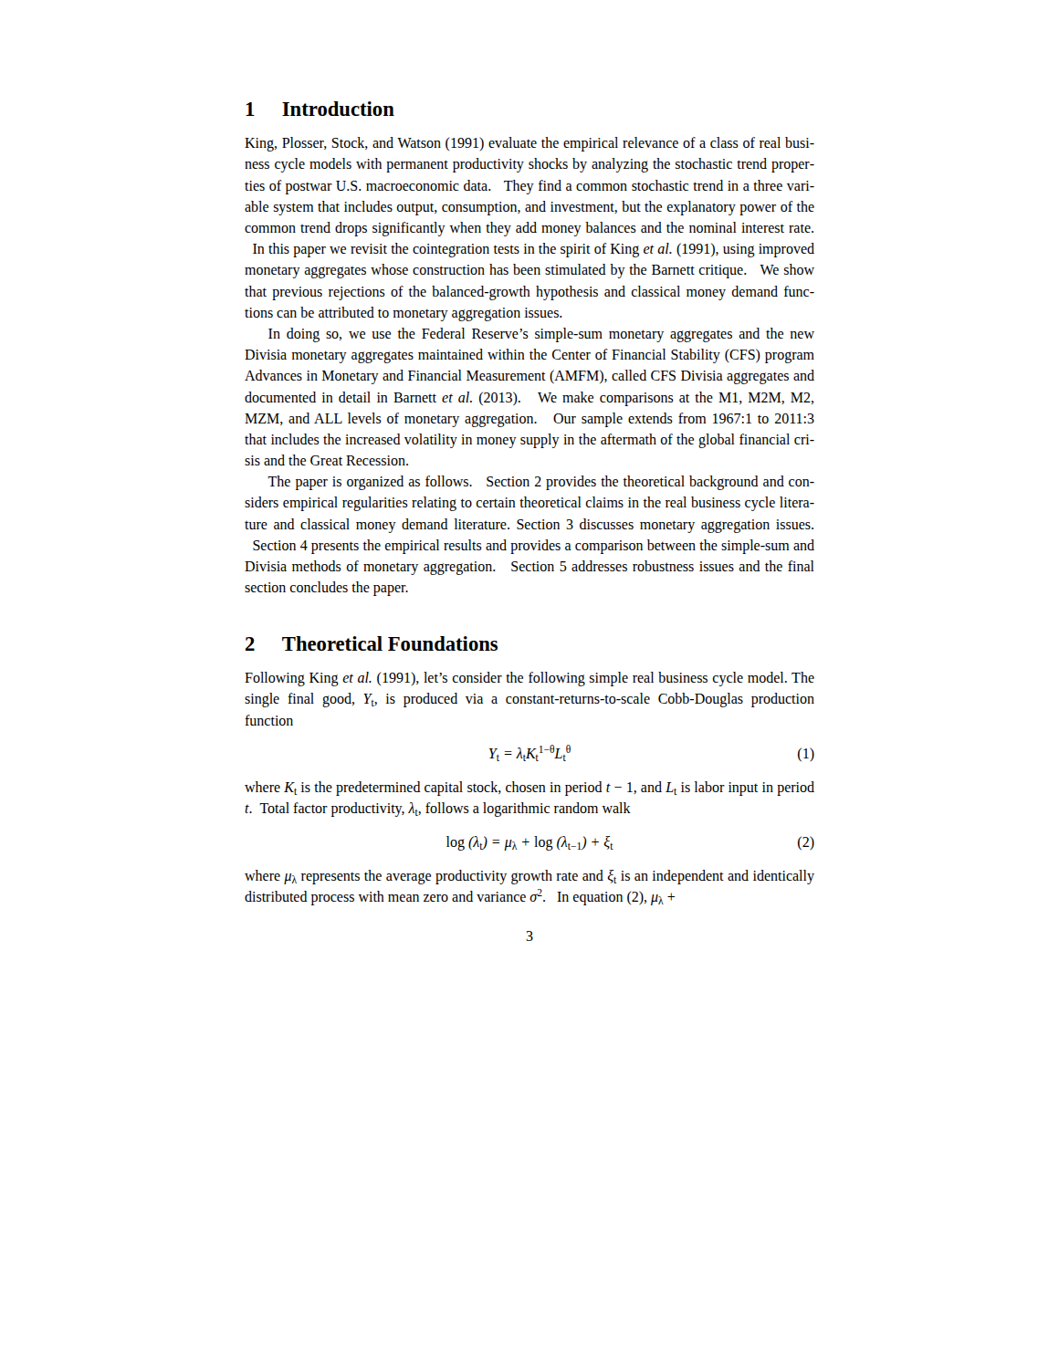1 Introduction
King, Plosser, Stock, and Watson (1991) evaluate the empirical relevance of a class of real business cycle models with permanent productivity shocks by analyzing the stochastic trend properties of postwar U.S. macroeconomic data. They find a common stochastic trend in a three variable system that includes output, consumption, and investment, but the explanatory power of the common trend drops significantly when they add money balances and the nominal interest rate. In this paper we revisit the cointegration tests in the spirit of King et al. (1991), using improved monetary aggregates whose construction has been stimulated by the Barnett critique. We show that previous rejections of the balanced-growth hypothesis and classical money demand functions can be attributed to monetary aggregation issues.
In doing so, we use the Federal Reserve’s simple-sum monetary aggregates and the new Divisia monetary aggregates maintained within the Center of Financial Stability (CFS) program Advances in Monetary and Financial Measurement (AMFM), called CFS Divisia aggregates and documented in detail in Barnett et al. (2013). We make comparisons at the M1, M2M, M2, MZM, and ALL levels of monetary aggregation. Our sample extends from 1967:1 to 2011:3 that includes the increased volatility in money supply in the aftermath of the global financial crisis and the Great Recession.
The paper is organized as follows. Section 2 provides the theoretical background and considers empirical regularities relating to certain theoretical claims in the real business cycle literature and classical money demand literature. Section 3 discusses monetary aggregation issues. Section 4 presents the empirical results and provides a comparison between the simple-sum and Divisia methods of monetary aggregation. Section 5 addresses robustness issues and the final section concludes the paper.
2 Theoretical Foundations
Following King et al. (1991), let’s consider the following simple real business cycle model. The single final good, Yt, is produced via a constant-returns-to-scale Cobb-Douglas production function
Yt = λtKt1−θLtθ (1)
where Kt is the predetermined capital stock, chosen in period t − 1, and Lt is labor input in period t. Total factor productivity, λt, follows a logarithmic random walk
log (λt) = μλ + log (λt−1) + ξt (2)
where μλ represents the average productivity growth rate and ξt is an independent and identically distributed process with mean zero and variance σ2. In equation (2), μλ +
3